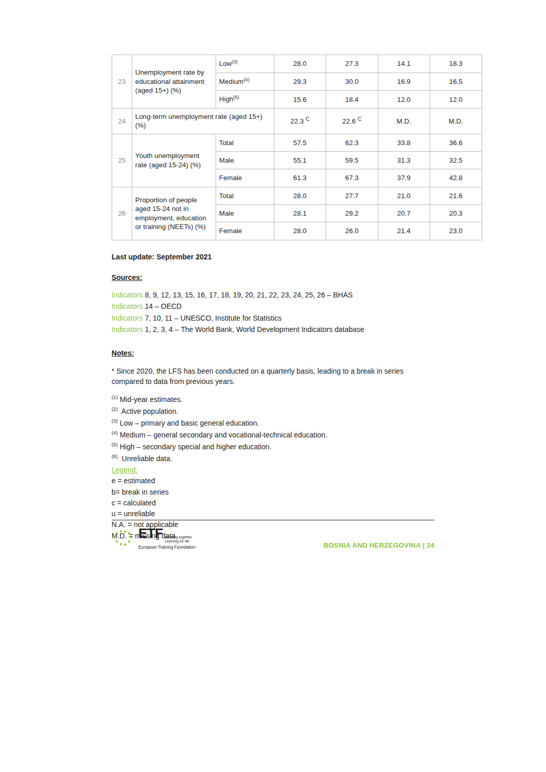| 23 | Unemployment rate by educational attainment (aged 15+) (%) | Low (3) | 28.0 | 27.3 | 14.1 | 18.3 |
| Medium (4) | 29.3 | 30.0 | 16.9 | 16.5 |
| High (5) | 15.6 | 18.4 | 12.0 | 12.0 |
| 24 | Long-term unemployment rate (aged 15+) (%) | 22.3 C | 22.6 C | M.D. | M.D. |
| 25 | Youth unemployment rate (aged 15-24) (%) | Total | 57.5 | 62.3 | 33.8 | 36.6 |
| Male | 55.1 | 59.5 | 31.3 | 32.5 |
| Female | 61.3 | 67.3 | 37.9 | 42.8 |
| 26 | Proportion of people aged 15-24 not in employment, education or training (NEETs) (%) | Total | 28.0 | 27.7 | 21.0 | 21.6 |
| Male | 28.1 | 29.2 | 20.7 | 20.3 |
| Female | 28.0 | 26.0 | 21.4 | 23.0 |
Last update: September 2021
Sources:
Indicators 8, 9, 12, 13, 15, 16, 17, 18, 19, 20, 21, 22, 23, 24, 25, 26 – BHAS
Indicators 14 – OECD
Indicators 7, 10, 11 – UNESCO, Institute for Statistics
Indicators 1, 2, 3, 4 – The World Bank, World Development Indicators database
Notes:
* Since 2020, the LFS has been conducted on a quarterly basis, leading to a break in series compared to data from previous years.
(1) Mid-year estimates.
(2) Active population.
(3) Low – primary and basic general education.
(4) Medium – general secondary and vocational-technical education.
(5) High – secondary special and higher education.
(6) Unreliable data.
Legend:
e = estimated
b= break in series
c = calculated
u = unreliable
N.A. = not applicable
M.D. = missing data
★ ★ ★ ★ ★ ★ ★ ★ ★ ★
ETF Working together
Learning for life
European Training Foundation
BOSNIA AND HERZEGOVINA | 24